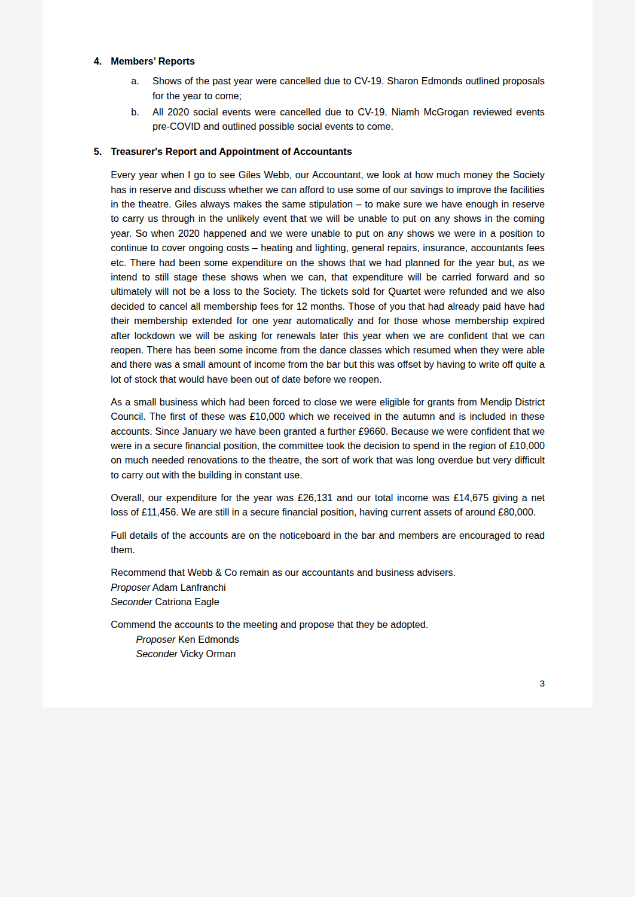4. Members’ Reports
a. Shows of the past year were cancelled due to CV-19. Sharon Edmonds outlined proposals for the year to come;
b. All 2020 social events were cancelled due to CV-19. Niamh McGrogan reviewed events pre-COVID and outlined possible social events to come.
5. Treasurer's Report and Appointment of Accountants
Every year when I go to see Giles Webb, our Accountant, we look at how much money the Society has in reserve and discuss whether we can afford to use some of our savings to improve the facilities in the theatre. Giles always makes the same stipulation – to make sure we have enough in reserve to carry us through in the unlikely event that we will be unable to put on any shows in the coming year. So when 2020 happened and we were unable to put on any shows we were in a position to continue to cover ongoing costs – heating and lighting, general repairs, insurance, accountants fees etc. There had been some expenditure on the shows that we had planned for the year but, as we intend to still stage these shows when we can, that expenditure will be carried forward and so ultimately will not be a loss to the Society. The tickets sold for Quartet were refunded and we also decided to cancel all membership fees for 12 months. Those of you that had already paid have had their membership extended for one year automatically and for those whose membership expired after lockdown we will be asking for renewals later this year when we are confident that we can reopen. There has been some income from the dance classes which resumed when they were able and there was a small amount of income from the bar but this was offset by having to write off quite a lot of stock that would have been out of date before we reopen.
As a small business which had been forced to close we were eligible for grants from Mendip District Council. The first of these was £10,000 which we received in the autumn and is included in these accounts. Since January we have been granted a further £9660. Because we were confident that we were in a secure financial position, the committee took the decision to spend in the region of £10,000 on much needed renovations to the theatre, the sort of work that was long overdue but very difficult to carry out with the building in constant use.
Overall, our expenditure for the year was £26,131 and our total income was £14,675 giving a net loss of £11,456. We are still in a secure financial position, having current assets of around £80,000.
Full details of the accounts are on the noticeboard in the bar and members are encouraged to read them.
Recommend that Webb & Co remain as our accountants and business advisers.
Proposer Adam Lanfranchi
Seconder Catriona Eagle
Commend the accounts to the meeting and propose that they be adopted.
Proposer Ken Edmonds
Seconder Vicky Orman
3